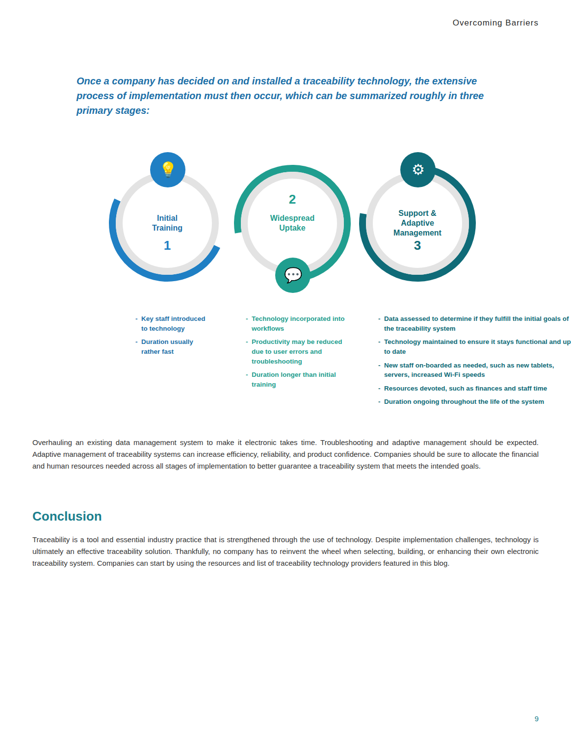Overcoming Barriers
Once a company has decided on and installed a traceability technology, the extensive process of implementation must then occur, which can be summarized roughly in three primary stages:
Initial
Training
1
Widespread
Uptake
2
Support &
Adaptive
Management
3
💡
💬
⚙
Key staff introduced to technology
Duration usually rather fast
Technology incorporated into workflows
Productivity may be reduced due to user errors and troubleshooting
Duration longer than initial training
Data assessed to determine if they fulfill the initial goals of the traceability system
Technology maintained to ensure it stays functional and up to date
New staff on-boarded as needed, such as new tablets, servers, increased Wi-Fi speeds
Resources devoted, such as finances and staff time
Duration ongoing throughout the life of the system
Overhauling an existing data management system to make it electronic takes time. Troubleshooting and adaptive management should be expected. Adaptive management of traceability systems can increase efficiency, reliability, and product confidence. Companies should be sure to allocate the financial and human resources needed across all stages of implementation to better guarantee a traceability system that meets the intended goals.
Conclusion
Traceability is a tool and essential industry practice that is strengthened through the use of technology. Despite implementation challenges, technology is ultimately an effective traceability solution. Thankfully, no company has to reinvent the wheel when selecting, building, or enhancing their own electronic traceability system. Companies can start by using the resources and list of traceability technology providers featured in this blog.
9